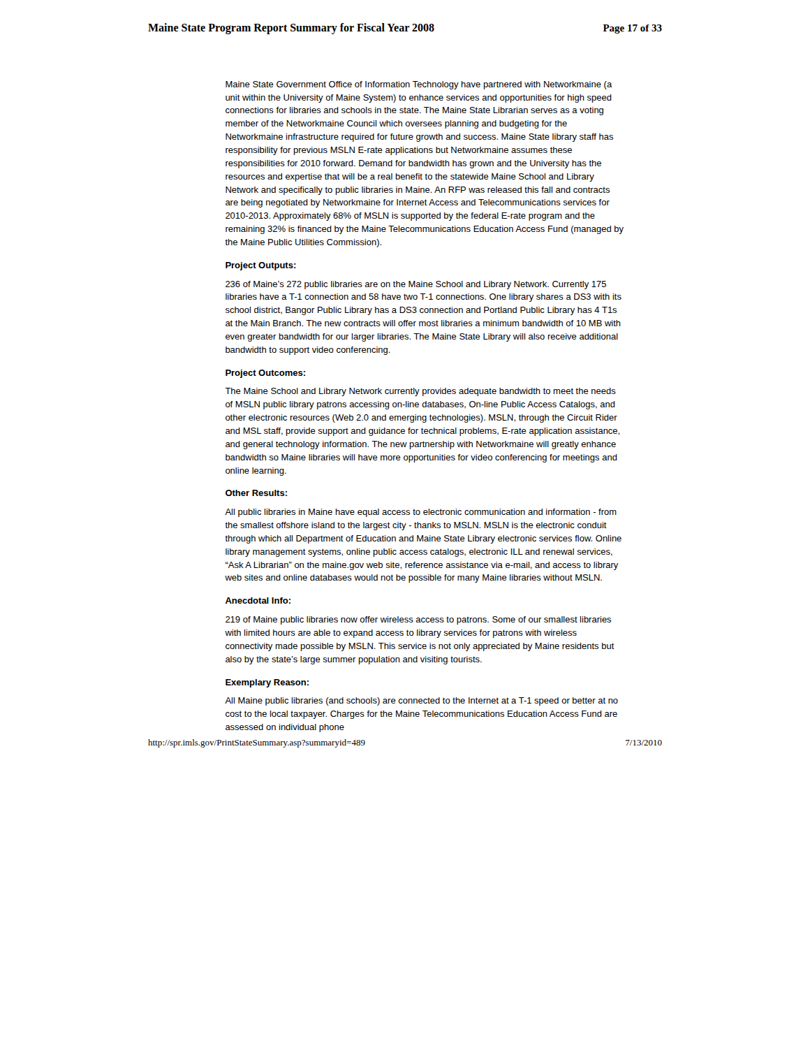Maine State Program Report Summary for Fiscal Year 2008 Page 17 of 33
Maine State Government Office of Information Technology have partnered with Networkmaine (a unit within the University of Maine System) to enhance services and opportunities for high speed connections for libraries and schools in the state. The Maine State Librarian serves as a voting member of the Networkmaine Council which oversees planning and budgeting for the Networkmaine infrastructure required for future growth and success. Maine State library staff has responsibility for previous MSLN E-rate applications but Networkmaine assumes these responsibilities for 2010 forward. Demand for bandwidth has grown and the University has the resources and expertise that will be a real benefit to the statewide Maine School and Library Network and specifically to public libraries in Maine. An RFP was released this fall and contracts are being negotiated by Networkmaine for Internet Access and Telecommunications services for 2010-2013. Approximately 68% of MSLN is supported by the federal E-rate program and the remaining 32% is financed by the Maine Telecommunications Education Access Fund (managed by the Maine Public Utilities Commission).
Project Outputs:
236 of Maine’s 272 public libraries are on the Maine School and Library Network. Currently 175 libraries have a T-1 connection and 58 have two T-1 connections. One library shares a DS3 with its school district, Bangor Public Library has a DS3 connection and Portland Public Library has 4 T1s at the Main Branch. The new contracts will offer most libraries a minimum bandwidth of 10 MB with even greater bandwidth for our larger libraries. The Maine State Library will also receive additional bandwidth to support video conferencing.
Project Outcomes:
The Maine School and Library Network currently provides adequate bandwidth to meet the needs of MSLN public library patrons accessing on-line databases, On-line Public Access Catalogs, and other electronic resources (Web 2.0 and emerging technologies). MSLN, through the Circuit Rider and MSL staff, provide support and guidance for technical problems, E-rate application assistance, and general technology information. The new partnership with Networkmaine will greatly enhance bandwidth so Maine libraries will have more opportunities for video conferencing for meetings and online learning.
Other Results:
All public libraries in Maine have equal access to electronic communication and information - from the smallest offshore island to the largest city - thanks to MSLN. MSLN is the electronic conduit through which all Department of Education and Maine State Library electronic services flow. Online library management systems, online public access catalogs, electronic ILL and renewal services, “Ask A Librarian” on the maine.gov web site, reference assistance via e-mail, and access to library web sites and online databases would not be possible for many Maine libraries without MSLN.
Anecdotal Info:
219 of Maine public libraries now offer wireless access to patrons. Some of our smallest libraries with limited hours are able to expand access to library services for patrons with wireless connectivity made possible by MSLN. This service is not only appreciated by Maine residents but also by the state’s large summer population and visiting tourists.
Exemplary Reason:
All Maine public libraries (and schools) are connected to the Internet at a T-1 speed or better at no cost to the local taxpayer. Charges for the Maine Telecommunications Education Access Fund are assessed on individual phone
http://spr.imls.gov/PrintStateSummary.asp?summaryid=489 7/13/2010